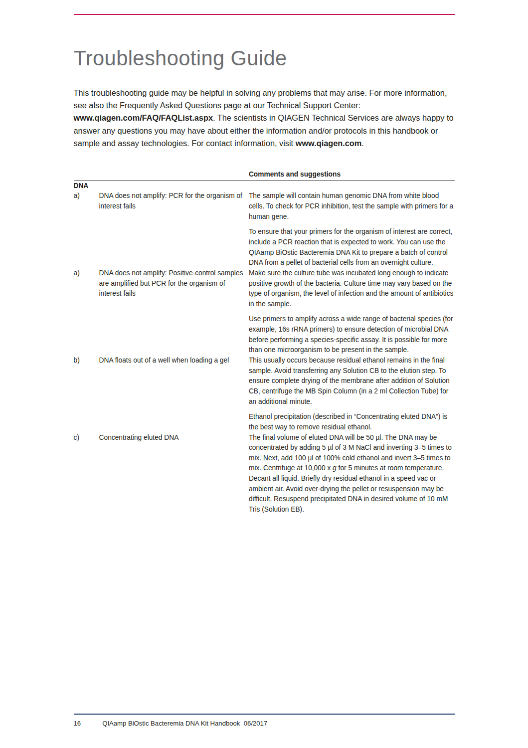Troubleshooting Guide
This troubleshooting guide may be helpful in solving any problems that may arise. For more information, see also the Frequently Asked Questions page at our Technical Support Center: www.qiagen.com/FAQ/FAQList.aspx. The scientists in QIAGEN Technical Services are always happy to answer any questions you may have about either the information and/or protocols in this handbook or sample and assay technologies. For contact information, visit www.qiagen.com.
| | Comments and suggestions |
| --- | --- |
| DNA |
| a) | DNA does not amplify: PCR for the organism of interest fails | The sample will contain human genomic DNA from white blood cells. To check for PCR inhibition, test the sample with primers for a human gene. To ensure that your primers for the organism of interest are correct, include a PCR reaction that is expected to work. You can use the QIAamp BiOstic Bacteremia DNA Kit to prepare a batch of control DNA from a pellet of bacterial cells from an overnight culture. |
| a) | DNA does not amplify: Positive-control samples are amplified but PCR for the organism of interest fails | Make sure the culture tube was incubated long enough to indicate positive growth of the bacteria. Culture time may vary based on the type of organism, the level of infection and the amount of antibiotics in the sample. Use primers to amplify across a wide range of bacterial species (for example, 16s rRNA primers) to ensure detection of microbial DNA before performing a species-specific assay. It is possible for more than one microorganism to be present in the sample. |
| b) | DNA floats out of a well when loading a gel | This usually occurs because residual ethanol remains in the final sample. Avoid transferring any Solution CB to the elution step. To ensure complete drying of the membrane after addition of Solution CB, centrifuge the MB Spin Column (in a 2 ml Collection Tube) for an additional minute. Ethanol precipitation (described in “Concentrating eluted DNA”) is the best way to remove residual ethanol. |
| c) | Concentrating eluted DNA | The final volume of eluted DNA will be 50 µl. The DNA may be concentrated by adding 5 µl of 3 M NaCl and inverting 3–5 times to mix. Next, add 100 µl of 100% cold ethanol and invert 3–5 times to mix. Centrifuge at 10,000 x g for 5 minutes at room temperature. Decant all liquid. Briefly dry residual ethanol in a speed vac or ambient air. Avoid over-drying the pellet or resuspension may be difficult. Resuspend precipitated DNA in desired volume of 10 mM Tris (Solution EB). |
16 QIAamp BiOstic Bacteremia DNA Kit Handbook 06/2017